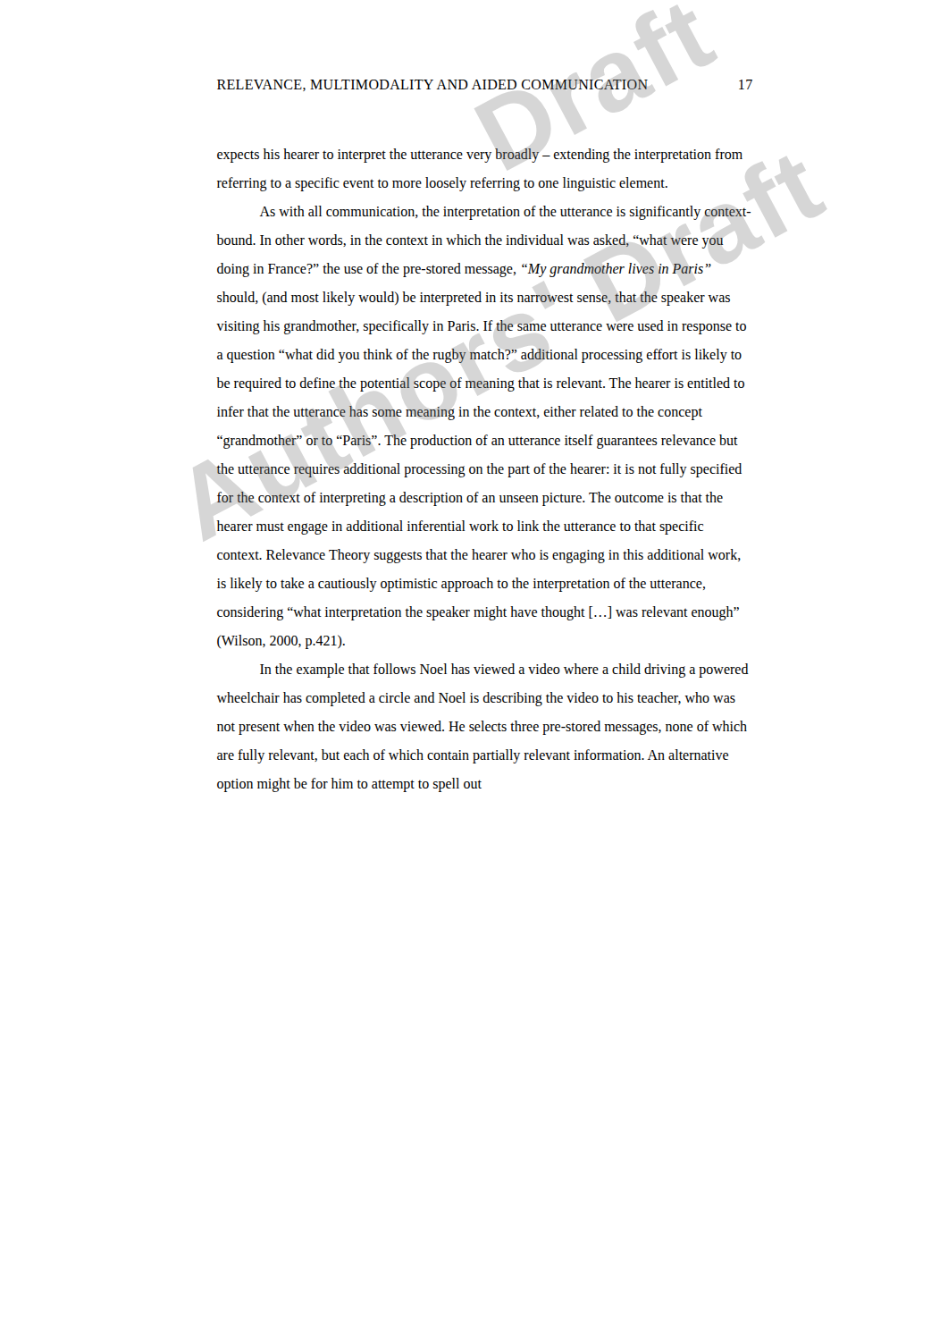Draft Authors' Draft
Relevance, Multimodality and Aided Communication 17
expects his hearer to interpret the utterance very broadly – extending the interpretation from referring to a specific event to more loosely referring to one linguistic element.
As with all communication, the interpretation of the utterance is significantly context-bound. In other words, in the context in which the individual was asked, “what were you doing in France?” the use of the pre-stored message, “My grandmother lives in Paris” should, (and most likely would) be interpreted in its narrowest sense, that the speaker was visiting his grandmother, specifically in Paris. If the same utterance were used in response to a question “what did you think of the rugby match?” additional processing effort is likely to be required to define the potential scope of meaning that is relevant. The hearer is entitled to infer that the utterance has some meaning in the context, either related to the concept “grandmother” or to “Paris”. The production of an utterance itself guarantees relevance but the utterance requires additional processing on the part of the hearer: it is not fully specified for the context of interpreting a description of an unseen picture. The outcome is that the hearer must engage in additional inferential work to link the utterance to that specific context. Relevance Theory suggests that the hearer who is engaging in this additional work, is likely to take a cautiously optimistic approach to the interpretation of the utterance, considering “what interpretation the speaker might have thought […] was relevant enough” (Wilson, 2000, p.421).
In the example that follows Noel has viewed a video where a child driving a powered wheelchair has completed a circle and Noel is describing the video to his teacher, who was not present when the video was viewed. He selects three pre-stored messages, none of which are fully relevant, but each of which contain partially relevant information. An alternative option might be for him to attempt to spell out